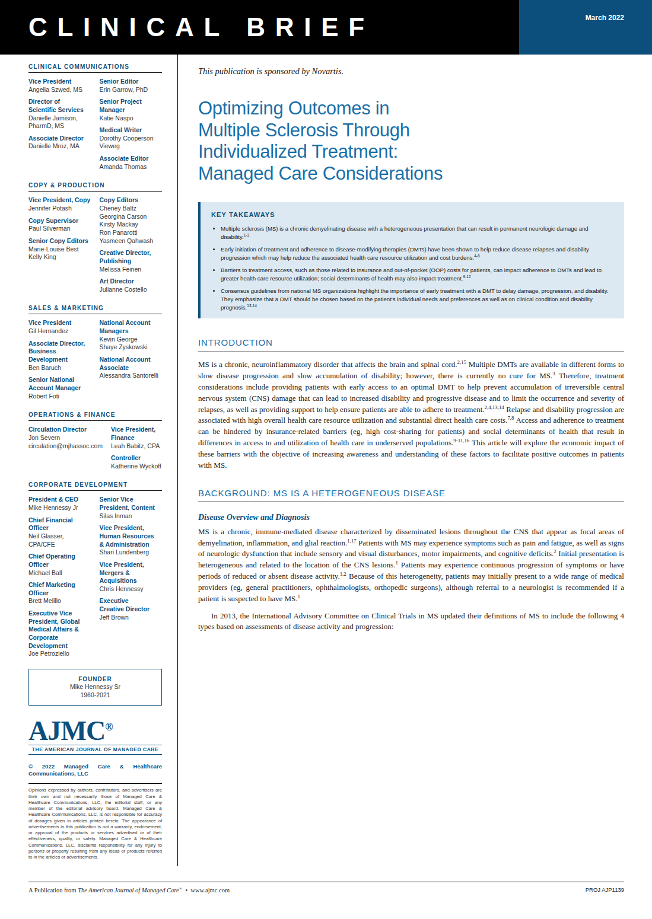CLINICAL BRIEF
Clinical Communications
Vice President
Angelia Szwed, MS
Director of
Scientific Services
Danielle Jamison, PharmD, MS
Associate Director
Danielle Mroz, MA
Senior Editor
Erin Garrow, PhD
Senior Project Manager
Katie Naspo
Medical Writer
Dorothy Cooperson Vieweg
Associate Editor
Amanda Thomas
Copy & Production
Vice President, Copy
Jennifer Potash
Copy Supervisor
Paul Silverman
Senior Copy Editors
Marie-Louise Best
Kelly King
Copy Editors
Cheney Baltz
Georgina Carson
Kirsty Mackay
Ron Panarotti
Yasmeen Qahwash
Creative Director, Publishing
Melissa Feinen
Art Director
Julianne Costello
Sales & Marketing
Vice President
Gil Hernandez
Associate Director,
Business Development
Ben Baruch
Senior National
Account Manager
Robert Foti
National Account Managers
Kevin George
Shaye Zyskowski
National Account Associate
Alessandra Santorelli
Operations & Finance
Circulation Director
Jon Severn
circulation@mjhassoc.com
Vice President, Finance
Leah Babitz, CPA
Controller
Katherine Wyckoff
Corporate Development
President & CEO
Mike Hennessy Jr
Chief Financial Officer
Neil Glasser, CPA/CFE
Chief Operating Officer
Michael Ball
Chief Marketing Officer
Brett Melillo
Executive Vice President, Global Medical Affairs & Corporate Development
Joe Petroziello
Senior Vice President, Content
Silas Inman
Vice President,
Human Resources
& Administration
Shari Lundenberg
Vice President,
Mergers & Acquisitions
Chris Hennessy
Executive
Creative Director
Jeff Brown
FOUNDER
Mike Hennessy Sr
1960-2021
AJMC®
THE AMERICAN JOURNAL OF MANAGED CARE
© 2022 Managed Care & Healthcare Communications, LLC
Opinions expressed by authors, contributors, and advertisers are their own and not necessarily those of Managed Care & Healthcare Communications, LLC, the editorial staff, or any member of the editorial advisory board. Managed Care & Healthcare Communications, LLC, is not responsible for accuracy of dosages given in articles printed herein. The appearance of advertisements in this publication is not a warranty, endorsement, or approval of the products or services advertised or of their effectiveness, quality, or safety. Managed Care & Healthcare Communications, LLC, disclaims responsibility for any injury to persons or property resulting from any ideas or products referred to in the articles or advertisements.
March 2022
This publication is sponsored by Novartis.
Optimizing Outcomes in
Multiple Sclerosis Through
Individualized Treatment:
Managed Care Considerations
KEY TAKEAWAYS
Multiple sclerosis (MS) is a chronic demyelinating disease with a heterogeneous presentation that can result in permanent neurologic damage and disability.1-3
Early initiation of treatment and adherence to disease-modifying therapies (DMTs) have been shown to help reduce disease relapses and disability progression which may help reduce the associated health care resource utilization and cost burdens.4-8
Barriers to treatment access, such as those related to insurance and out-of-pocket (OOP) costs for patients, can impact adherence to DMTs and lead to greater health care resource utilization; social determinants of health may also impact treatment.9-12
Consensus guidelines from national MS organizations highlight the importance of early treatment with a DMT to delay damage, progression, and disability. They emphasize that a DMT should be chosen based on the patient's individual needs and preferences as well as on clinical condition and disability prognosis.13-14
INTRODUCTION
MS is a chronic, neuroinflammatory disorder that affects the brain and spinal cord.2,15 Multiple DMTs are available in different forms to slow disease progression and slow accumulation of disability; however, there is currently no cure for MS.3 Therefore, treatment considerations include providing patients with early access to an optimal DMT to help prevent accumulation of irreversible central nervous system (CNS) damage that can lead to increased disability and progressive disease and to limit the occurrence and severity of relapses, as well as providing support to help ensure patients are able to adhere to treatment.2,4,13,14 Relapse and disability progression are associated with high overall health care resource utilization and substantial direct health care costs.7,8 Access and adherence to treatment can be hindered by insurance-related barriers (eg, high cost-sharing for patients) and social determinants of health that result in differences in access to and utilization of health care in underserved populations.9-11,16 This article will explore the economic impact of these barriers with the objective of increasing awareness and understanding of these factors to facilitate positive outcomes in patients with MS.
BACKGROUND: MS IS A HETEROGENEOUS DISEASE
Disease Overview and Diagnosis
MS is a chronic, immune-mediated disease characterized by disseminated lesions throughout the CNS that appear as focal areas of demyelination, inflammation, and glial reaction.1,17 Patients with MS may experience symptoms such as pain and fatigue, as well as signs of neurologic dysfunction that include sensory and visual disturbances, motor impairments, and cognitive deficits.2 Initial presentation is heterogeneous and related to the location of the CNS lesions.1 Patients may experience continuous progression of symptoms or have periods of reduced or absent disease activity.1,2 Because of this heterogeneity, patients may initially present to a wide range of medical providers (eg, general practitioners, ophthalmologists, orthopedic surgeons), although referral to a neurologist is recommended if a patient is suspected to have MS.1
In 2013, the International Advisory Committee on Clinical Trials in MS updated their definitions of MS to include the following 4 types based on assessments of disease activity and progression:
A Publication from The American Journal of Managed Care® • www.ajmc.com
PROJ AJP1139